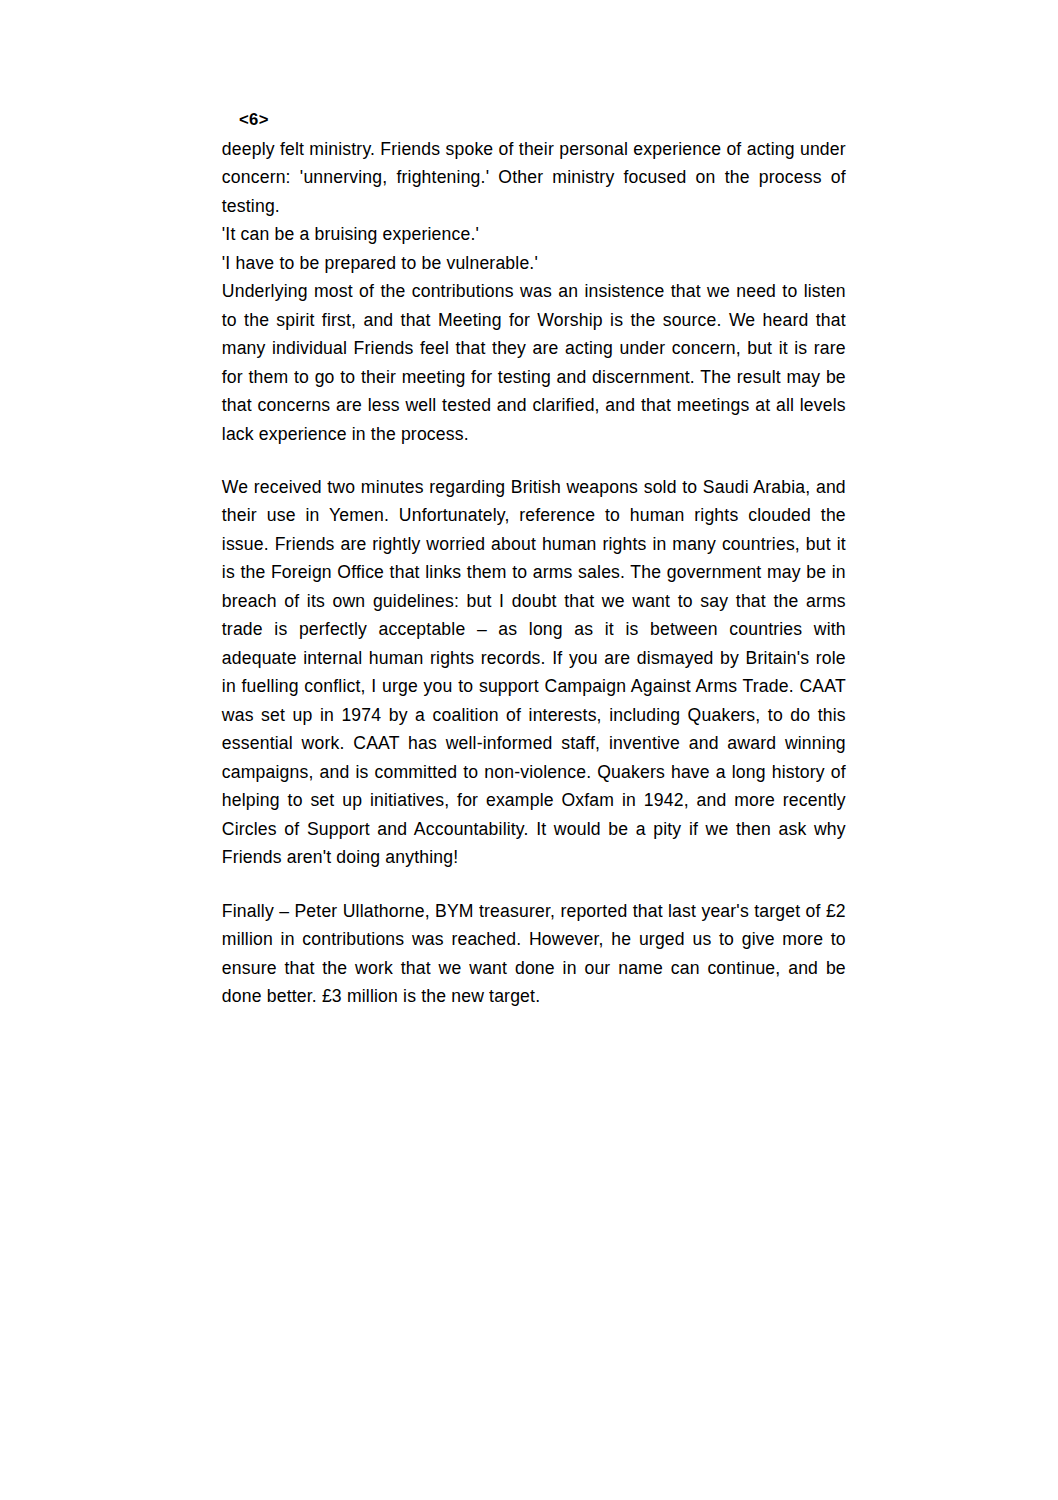<6>
deeply felt ministry. Friends spoke of their personal experience of acting under concern: 'unnerving, frightening.' Other ministry focused on the process of testing.
'It can be a bruising experience.'
'I have to be prepared to be vulnerable.'
Underlying most of the contributions was an insistence that we need to listen to the spirit first, and that Meeting for Worship is the source. We heard that many individual Friends feel that they are acting under concern, but it is rare for them to go to their meeting for testing and discernment. The result may be that concerns are less well tested and clarified, and that meetings at all levels lack experience in the process.
We received two minutes regarding British weapons sold to Saudi Arabia, and their use in Yemen. Unfortunately, reference to human rights clouded the issue. Friends are rightly worried about human rights in many countries, but it is the Foreign Office that links them to arms sales. The government may be in breach of its own guidelines: but I doubt that we want to say that the arms trade is perfectly acceptable – as long as it is between countries with adequate internal human rights records. If you are dismayed by Britain's role in fuelling conflict, I urge you to support Campaign Against Arms Trade. CAAT was set up in 1974 by a coalition of interests, including Quakers, to do this essential work. CAAT has well-informed staff, inventive and award winning campaigns, and is committed to non-violence. Quakers have a long history of helping to set up initiatives, for example Oxfam in 1942, and more recently Circles of Support and Accountability. It would be a pity if we then ask why Friends aren't doing anything!
Finally – Peter Ullathorne, BYM treasurer, reported that last year's target of £2 million in contributions was reached. However, he urged us to give more to ensure that the work that we want done in our name can continue, and be done better. £3 million is the new target.